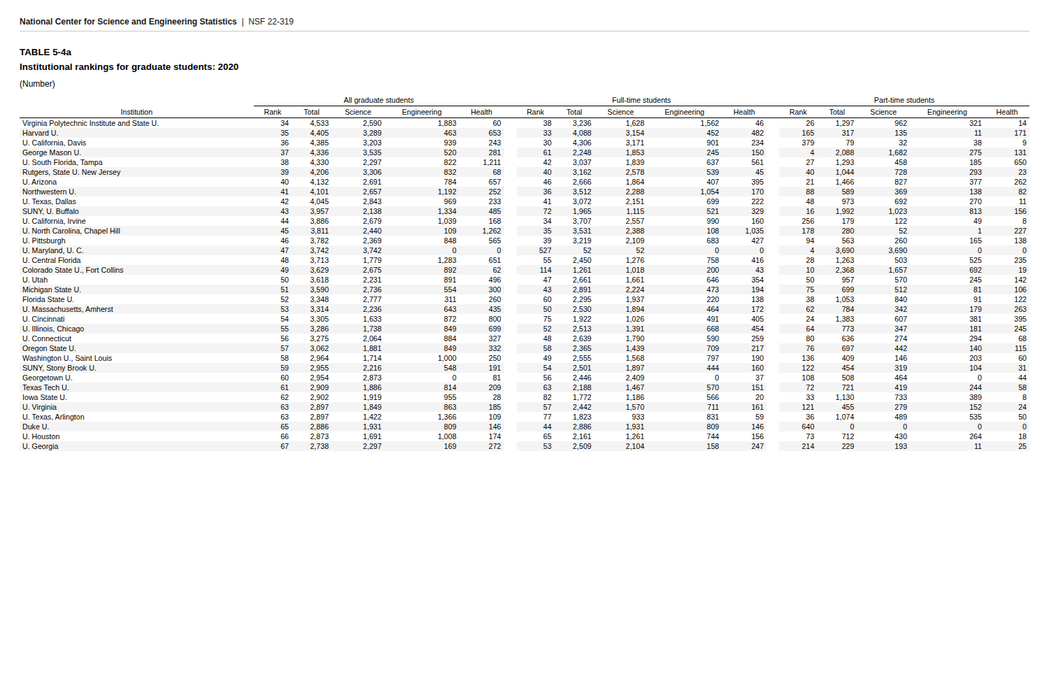National Center for Science and Engineering Statistics | NSF 22-319
TABLE 5-4a
Institutional rankings for graduate students: 2020
(Number)
| Institution | All graduate students | | Full-time students | | Part-time students |
| --- | --- | --- | --- | --- | --- |
| Rank | Total | Science | Engineering | Health | | Rank | Total | Science | Engineering | Health | | Rank | Total | Science | Engineering | Health |
| Virginia Polytechnic Institute and State U. | 34 | 4,533 | 2,590 | 1,883 | 60 | | 38 | 3,236 | 1,628 | 1,562 | 46 | | 26 | 1,297 | 962 | 321 | 14 |
| Harvard U. | 35 | 4,405 | 3,289 | 463 | 653 | | 33 | 4,088 | 3,154 | 452 | 482 | | 165 | 317 | 135 | 11 | 171 |
| U. California, Davis | 36 | 4,385 | 3,203 | 939 | 243 | | 30 | 4,306 | 3,171 | 901 | 234 | | 379 | 79 | 32 | 38 | 9 |
| George Mason U. | 37 | 4,336 | 3,535 | 520 | 281 | | 61 | 2,248 | 1,853 | 245 | 150 | | 4 | 2,088 | 1,682 | 275 | 131 |
| U. South Florida, Tampa | 38 | 4,330 | 2,297 | 822 | 1,211 | | 42 | 3,037 | 1,839 | 637 | 561 | | 27 | 1,293 | 458 | 185 | 650 |
| Rutgers, State U. New Jersey | 39 | 4,206 | 3,306 | 832 | 68 | | 40 | 3,162 | 2,578 | 539 | 45 | | 40 | 1,044 | 728 | 293 | 23 |
| U. Arizona | 40 | 4,132 | 2,691 | 784 | 657 | | 46 | 2,666 | 1,864 | 407 | 395 | | 21 | 1,466 | 827 | 377 | 262 |
| Northwestern U. | 41 | 4,101 | 2,657 | 1,192 | 252 | | 36 | 3,512 | 2,288 | 1,054 | 170 | | 88 | 589 | 369 | 138 | 82 |
| U. Texas, Dallas | 42 | 4,045 | 2,843 | 969 | 233 | | 41 | 3,072 | 2,151 | 699 | 222 | | 48 | 973 | 692 | 270 | 11 |
| SUNY, U. Buffalo | 43 | 3,957 | 2,138 | 1,334 | 485 | | 72 | 1,965 | 1,115 | 521 | 329 | | 16 | 1,992 | 1,023 | 813 | 156 |
| U. California, Irvine | 44 | 3,886 | 2,679 | 1,039 | 168 | | 34 | 3,707 | 2,557 | 990 | 160 | | 256 | 179 | 122 | 49 | 8 |
| U. North Carolina, Chapel Hill | 45 | 3,811 | 2,440 | 109 | 1,262 | | 35 | 3,531 | 2,388 | 108 | 1,035 | | 178 | 280 | 52 | 1 | 227 |
| U. Pittsburgh | 46 | 3,782 | 2,369 | 848 | 565 | | 39 | 3,219 | 2,109 | 683 | 427 | | 94 | 563 | 260 | 165 | 138 |
| U. Maryland, U. C. | 47 | 3,742 | 3,742 | 0 | 0 | | 527 | 52 | 52 | 0 | 0 | | 4 | 3,690 | 3,690 | 0 | 0 |
| U. Central Florida | 48 | 3,713 | 1,779 | 1,283 | 651 | | 55 | 2,450 | 1,276 | 758 | 416 | | 28 | 1,263 | 503 | 525 | 235 |
| Colorado State U., Fort Collins | 49 | 3,629 | 2,675 | 892 | 62 | | 114 | 1,261 | 1,018 | 200 | 43 | | 10 | 2,368 | 1,657 | 692 | 19 |
| U. Utah | 50 | 3,618 | 2,231 | 891 | 496 | | 47 | 2,661 | 1,661 | 646 | 354 | | 50 | 957 | 570 | 245 | 142 |
| Michigan State U. | 51 | 3,590 | 2,736 | 554 | 300 | | 43 | 2,891 | 2,224 | 473 | 194 | | 75 | 699 | 512 | 81 | 106 |
| Florida State U. | 52 | 3,348 | 2,777 | 311 | 260 | | 60 | 2,295 | 1,937 | 220 | 138 | | 38 | 1,053 | 840 | 91 | 122 |
| U. Massachusetts, Amherst | 53 | 3,314 | 2,236 | 643 | 435 | | 50 | 2,530 | 1,894 | 464 | 172 | | 62 | 784 | 342 | 179 | 263 |
| U. Cincinnati | 54 | 3,305 | 1,633 | 872 | 800 | | 75 | 1,922 | 1,026 | 491 | 405 | | 24 | 1,383 | 607 | 381 | 395 |
| U. Illinois, Chicago | 55 | 3,286 | 1,738 | 849 | 699 | | 52 | 2,513 | 1,391 | 668 | 454 | | 64 | 773 | 347 | 181 | 245 |
| U. Connecticut | 56 | 3,275 | 2,064 | 884 | 327 | | 48 | 2,639 | 1,790 | 590 | 259 | | 80 | 636 | 274 | 294 | 68 |
| Oregon State U. | 57 | 3,062 | 1,881 | 849 | 332 | | 58 | 2,365 | 1,439 | 709 | 217 | | 76 | 697 | 442 | 140 | 115 |
| Washington U., Saint Louis | 58 | 2,964 | 1,714 | 1,000 | 250 | | 49 | 2,555 | 1,568 | 797 | 190 | | 136 | 409 | 146 | 203 | 60 |
| SUNY, Stony Brook U. | 59 | 2,955 | 2,216 | 548 | 191 | | 54 | 2,501 | 1,897 | 444 | 160 | | 122 | 454 | 319 | 104 | 31 |
| Georgetown U. | 60 | 2,954 | 2,873 | 0 | 81 | | 56 | 2,446 | 2,409 | 0 | 37 | | 108 | 508 | 464 | 0 | 44 |
| Texas Tech U. | 61 | 2,909 | 1,886 | 814 | 209 | | 63 | 2,188 | 1,467 | 570 | 151 | | 72 | 721 | 419 | 244 | 58 |
| Iowa State U. | 62 | 2,902 | 1,919 | 955 | 28 | | 82 | 1,772 | 1,186 | 566 | 20 | | 33 | 1,130 | 733 | 389 | 8 |
| U. Virginia | 63 | 2,897 | 1,849 | 863 | 185 | | 57 | 2,442 | 1,570 | 711 | 161 | | 121 | 455 | 279 | 152 | 24 |
| U. Texas, Arlington | 63 | 2,897 | 1,422 | 1,366 | 109 | | 77 | 1,823 | 933 | 831 | 59 | | 36 | 1,074 | 489 | 535 | 50 |
| Duke U. | 65 | 2,886 | 1,931 | 809 | 146 | | 44 | 2,886 | 1,931 | 809 | 146 | | 640 | 0 | 0 | 0 | 0 |
| U. Houston | 66 | 2,873 | 1,691 | 1,008 | 174 | | 65 | 2,161 | 1,261 | 744 | 156 | | 73 | 712 | 430 | 264 | 18 |
| U. Georgia | 67 | 2,738 | 2,297 | 169 | 272 | | 53 | 2,509 | 2,104 | 158 | 247 | | 214 | 229 | 193 | 11 | 25 |